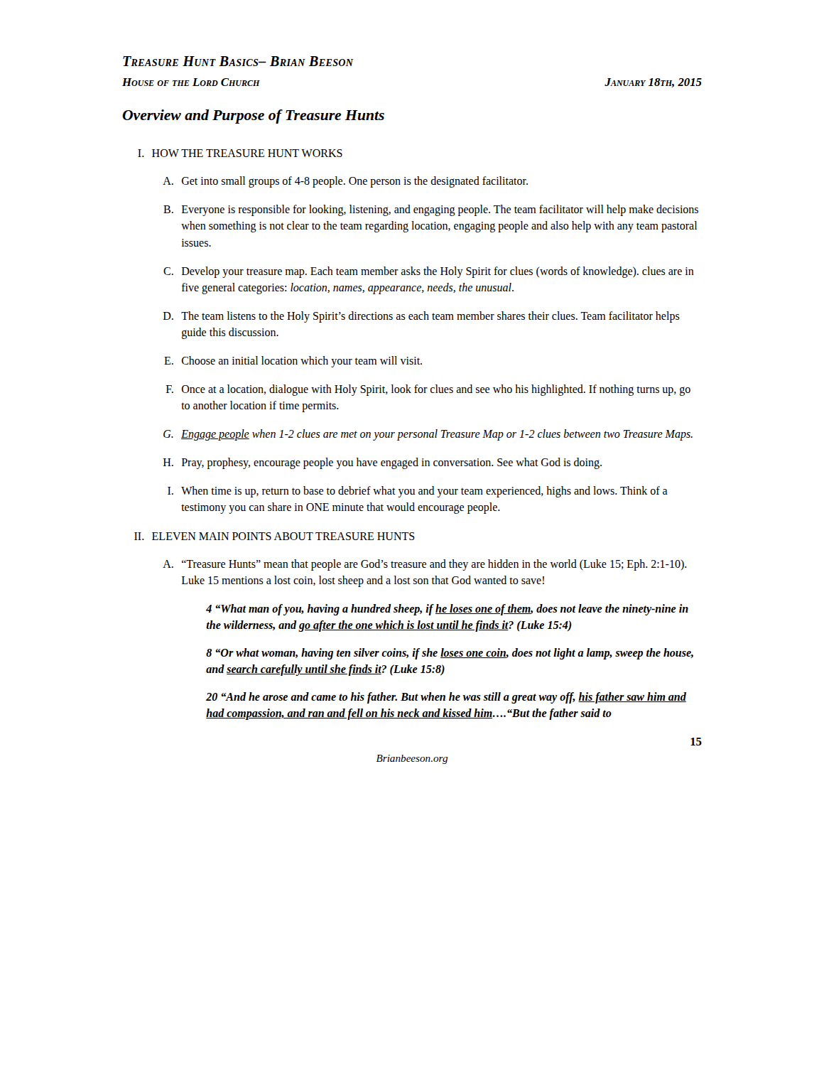Treasure Hunt Basics– Brian Beeson
House of the Lord Church January 18th, 2015
Overview and Purpose of Treasure Hunts
How the Treasure Hunt Works
Get into small groups of 4-8 people. One person is the designated facilitator.
Everyone is responsible for looking, listening, and engaging people. The team facilitator will help make decisions when something is not clear to the team regarding location, engaging people and also help with any team pastoral issues.
Develop your treasure map. Each team member asks the Holy Spirit for clues (words of knowledge). clues are in five general categories: location, names, appearance, needs, the unusual.
The team listens to the Holy Spirit’s directions as each team member shares their clues. Team facilitator helps guide this discussion.
Choose an initial location which your team will visit.
Once at a location, dialogue with Holy Spirit, look for clues and see who his highlighted. If nothing turns up, go to another location if time permits.
Engage people when 1-2 clues are met on your personal Treasure Map or 1-2 clues between two Treasure Maps.
Pray, prophesy, encourage people you have engaged in conversation. See what God is doing.
When time is up, return to base to debrief what you and your team experienced, highs and lows. Think of a testimony you can share in ONE minute that would encourage people.
Eleven Main Points About Treasure Hunts
“Treasure Hunts” mean that people are God’s treasure and they are hidden in the world (Luke 15; Eph. 2:1-10). Luke 15 mentions a lost coin, lost sheep and a lost son that God wanted to save!
4 “What man of you, having a hundred sheep, if he loses one of them, does not leave the ninety-nine in the wilderness, and go after the one which is lost until he finds it? (Luke 15:4)
8 “Or what woman, having ten silver coins, if she loses one coin, does not light a lamp, sweep the house, and search carefully until she finds it? (Luke 15:8)
20 “And he arose and came to his father. But when he was still a great way off, his father saw him and had compassion, and ran and fell on his neck and kissed him….“But the father said to
15
Brianbeeson.org